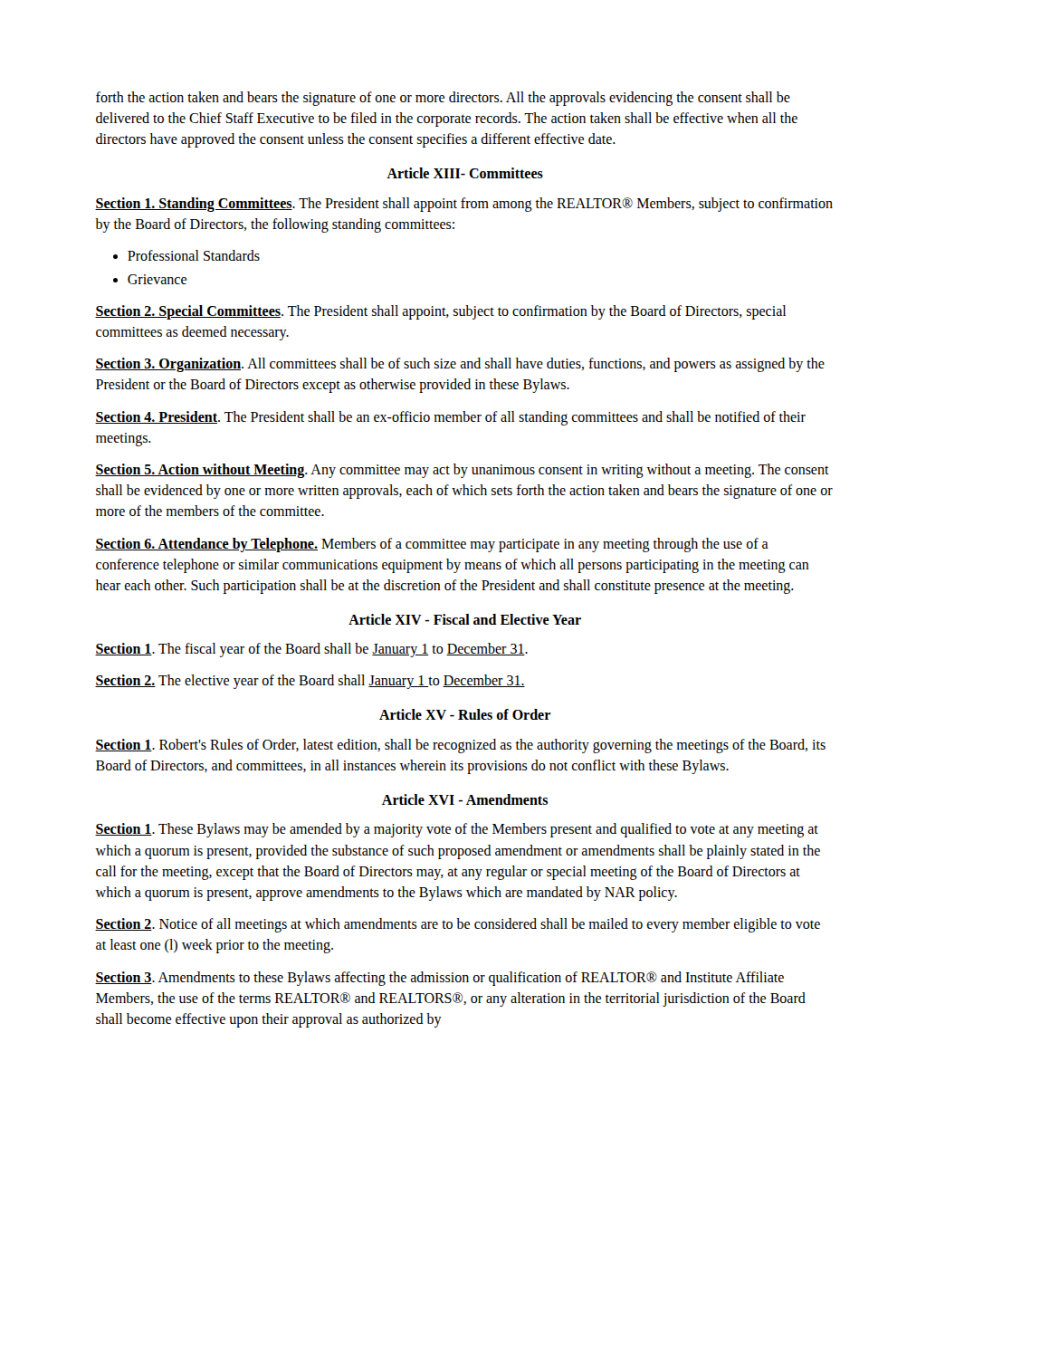forth the action taken and bears the signature of one or more directors. All the approvals evidencing the consent shall be delivered to the Chief Staff Executive to be filed in the corporate records. The action taken shall be effective when all the directors have approved the consent unless the consent specifies a different effective date.
Article XIII- Committees
Section 1. Standing Committees. The President shall appoint from among the REALTOR® Members, subject to confirmation by the Board of Directors, the following standing committees:
Professional Standards
Grievance
Section 2. Special Committees. The President shall appoint, subject to confirmation by the Board of Directors, special committees as deemed necessary.
Section 3. Organization. All committees shall be of such size and shall have duties, functions, and powers as assigned by the President or the Board of Directors except as otherwise provided in these Bylaws.
Section 4. President. The President shall be an ex-officio member of all standing committees and shall be notified of their meetings.
Section 5. Action without Meeting. Any committee may act by unanimous consent in writing without a meeting. The consent shall be evidenced by one or more written approvals, each of which sets forth the action taken and bears the signature of one or more of the members of the committee.
Section 6. Attendance by Telephone. Members of a committee may participate in any meeting through the use of a conference telephone or similar communications equipment by means of which all persons participating in the meeting can hear each other. Such participation shall be at the discretion of the President and shall constitute presence at the meeting.
Article XIV - Fiscal and Elective Year
Section 1. The fiscal year of the Board shall be January 1 to December 31.
Section 2. The elective year of the Board shall January 1 to December 31.
Article XV - Rules of Order
Section 1. Robert's Rules of Order, latest edition, shall be recognized as the authority governing the meetings of the Board, its Board of Directors, and committees, in all instances wherein its provisions do not conflict with these Bylaws.
Article XVI - Amendments
Section 1. These Bylaws may be amended by a majority vote of the Members present and qualified to vote at any meeting at which a quorum is present, provided the substance of such proposed amendment or amendments shall be plainly stated in the call for the meeting, except that the Board of Directors may, at any regular or special meeting of the Board of Directors at which a quorum is present, approve amendments to the Bylaws which are mandated by NAR policy.
Section 2. Notice of all meetings at which amendments are to be considered shall be mailed to every member eligible to vote at least one (l) week prior to the meeting.
Section 3. Amendments to these Bylaws affecting the admission or qualification of REALTOR® and Institute Affiliate Members, the use of the terms REALTOR® and REALTORS®, or any alteration in the territorial jurisdiction of the Board shall become effective upon their approval as authorized by